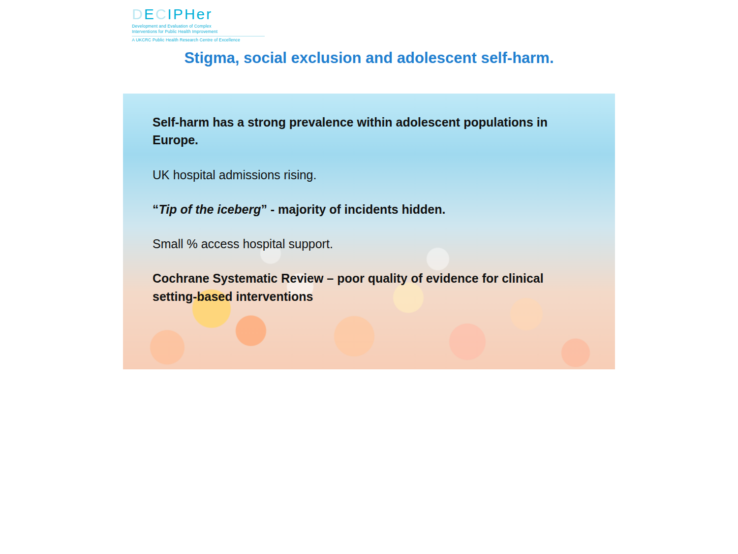DECIPHer
Development and Evaluation of Complex
Interventions for Public Health Improvement A UKCRC Public Health Research Centre of Excellence
Stigma, social exclusion and adolescent self-harm.
Self-harm has a strong prevalence within adolescent populations in Europe.
UK hospital admissions rising.
“Tip of the iceberg” - majority of incidents hidden.
Small % access hospital support.
Cochrane Systematic Review – poor quality of evidence for clinical setting-based interventions